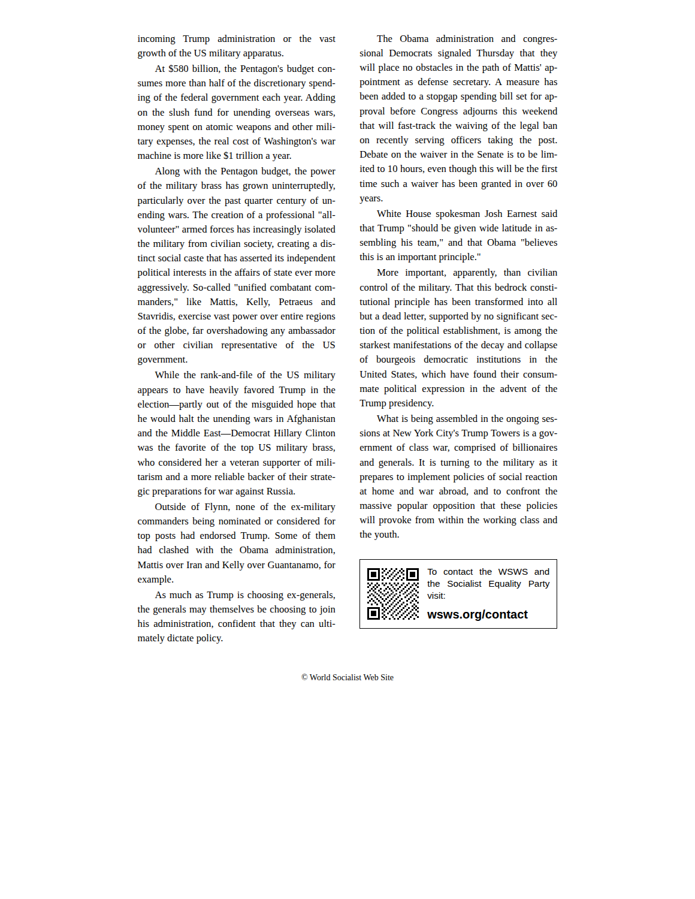incoming Trump administration or the vast growth of the US military apparatus.
At $580 billion, the Pentagon's budget consumes more than half of the discretionary spending of the federal government each year. Adding on the slush fund for unending overseas wars, money spent on atomic weapons and other military expenses, the real cost of Washington's war machine is more like $1 trillion a year.
Along with the Pentagon budget, the power of the military brass has grown uninterruptedly, particularly over the past quarter century of unending wars. The creation of a professional "all-volunteer" armed forces has increasingly isolated the military from civilian society, creating a distinct social caste that has asserted its independent political interests in the affairs of state ever more aggressively. So-called "unified combatant commanders," like Mattis, Kelly, Petraeus and Stavridis, exercise vast power over entire regions of the globe, far overshadowing any ambassador or other civilian representative of the US government.
While the rank-and-file of the US military appears to have heavily favored Trump in the election—partly out of the misguided hope that he would halt the unending wars in Afghanistan and the Middle East—Democrat Hillary Clinton was the favorite of the top US military brass, who considered her a veteran supporter of militarism and a more reliable backer of their strategic preparations for war against Russia.
Outside of Flynn, none of the ex-military commanders being nominated or considered for top posts had endorsed Trump. Some of them had clashed with the Obama administration, Mattis over Iran and Kelly over Guantanamo, for example.
As much as Trump is choosing ex-generals, the generals may themselves be choosing to join his administration, confident that they can ultimately dictate policy.
The Obama administration and congressional Democrats signaled Thursday that they will place no obstacles in the path of Mattis' appointment as defense secretary. A measure has been added to a stopgap spending bill set for approval before Congress adjourns this weekend that will fast-track the waiving of the legal ban on recently serving officers taking the post. Debate on the waiver in the Senate is to be limited to 10 hours, even though this will be the first time such a waiver has been granted in over 60 years.
White House spokesman Josh Earnest said that Trump "should be given wide latitude in assembling his team," and that Obama "believes this is an important principle."
More important, apparently, than civilian control of the military. That this bedrock constitutional principle has been transformed into all but a dead letter, supported by no significant section of the political establishment, is among the starkest manifestations of the decay and collapse of bourgeois democratic institutions in the United States, which have found their consummate political expression in the advent of the Trump presidency.
What is being assembled in the ongoing sessions at New York City's Trump Towers is a government of class war, comprised of billionaires and generals. It is turning to the military as it prepares to implement policies of social reaction at home and war abroad, and to confront the massive popular opposition that these policies will provoke from within the working class and the youth.
To contact the WSWS and the Socialist Equality Party visit: wsws.org/contact
© World Socialist Web Site